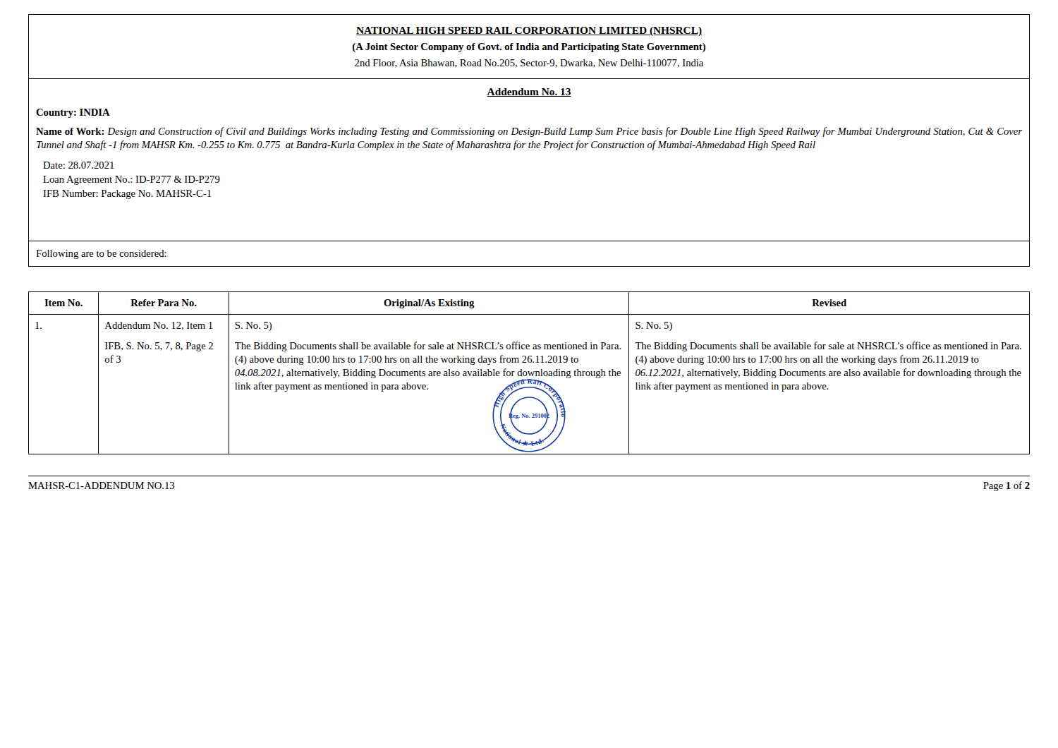NATIONAL HIGH SPEED RAIL CORPORATION LIMITED (NHSRCL)
(A Joint Sector Company of Govt. of India and Participating State Government)
2nd Floor, Asia Bhawan, Road No.205, Sector-9, Dwarka, New Delhi-110077, India
Addendum No. 13
Country: INDIA
Name of Work: Design and Construction of Civil and Buildings Works including Testing and Commissioning on Design-Build Lump Sum Price basis for Double Line High Speed Railway for Mumbai Underground Station, Cut & Cover Tunnel and Shaft -1 from MAHSR Km. -0.255 to Km. 0.775 at Bandra-Kurla Complex in the State of Maharashtra for the Project for Construction of Mumbai-Ahmedabad High Speed Rail
Date: 28.07.2021
Loan Agreement No.: ID-P277 & ID-P279
IFB Number: Package No. MAHSR-C-1
Following are to be considered:
| Item No. | Refer Para No. | Original/As Existing | Revised |
| --- | --- | --- | --- |
| 1. | Addendum No. 12, Item 1 IFB, S. No. 5, 7, 8, Page 2 of 3 | S. No. 5) The Bidding Documents shall be available for sale at NHSRCL’s office as mentioned in Para. (4) above during 10:00 hrs to 17:00 hrs on all the working days from 26.11.2019 to 04.08.2021 , alternatively, Bidding Documents are also available for downloading through the link after payment as mentioned in para above. | S. No. 5) The Bidding Documents shall be available for sale at NHSRCL’s office as mentioned in Para. (4) above during 10:00 hrs to 17:00 hrs on all the working days from 26.11.2019 to 06.12.2021 , alternatively, Bidding Documents are also available for downloading through the link after payment as mentioned in para above. |
High Speed Rail Corporation National ★ Ltd. Reg. No. 291002
MAHSR-C1-ADDENDUM NO.13 Page 1 of 2